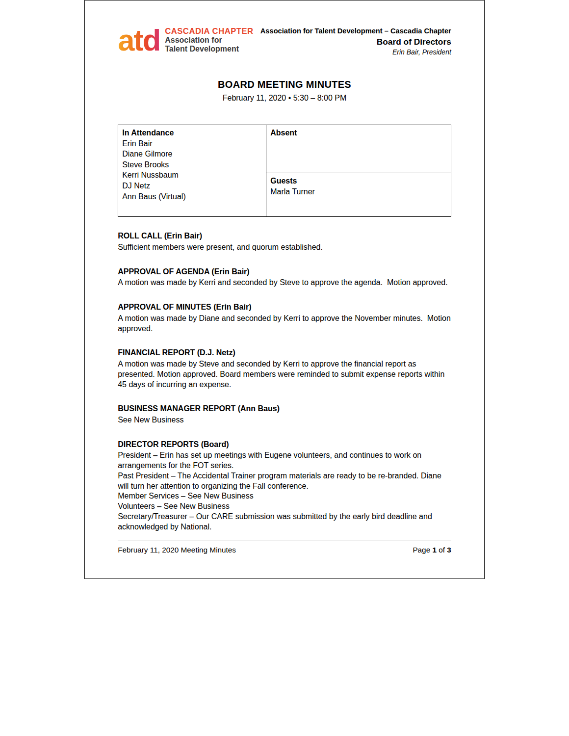atd
CASCADIA CHAPTER
Association for
Talent Development
Association for Talent Development – Cascadia Chapter
Board of Directors
Erin Bair, President
BOARD MEETING MINUTES
February 11, 2020 • 5:30 – 8:00 PM
| In Attendance Erin Bair Diane Gilmore Steve Brooks Kerri Nussbaum DJ Netz Ann Baus (Virtual) | Absent |
| Guests Marla Turner |
ROLL CALL (Erin Bair)
Sufficient members were present, and quorum established.
APPROVAL OF AGENDA (Erin Bair)
A motion was made by Kerri and seconded by Steve to approve the agenda. Motion approved.
APPROVAL OF MINUTES (Erin Bair)
A motion was made by Diane and seconded by Kerri to approve the November minutes. Motion approved.
FINANCIAL REPORT (D.J. Netz)
A motion was made by Steve and seconded by Kerri to approve the financial report as presented. Motion approved. Board members were reminded to submit expense reports within 45 days of incurring an expense.
BUSINESS MANAGER REPORT (Ann Baus)
See New Business
DIRECTOR REPORTS (Board)
President – Erin has set up meetings with Eugene volunteers, and continues to work on arrangements for the FOT series.
Past President – The Accidental Trainer program materials are ready to be re-branded. Diane will turn her attention to organizing the Fall conference.
Member Services – See New Business
Volunteers – See New Business
Secretary/Treasurer – Our CARE submission was submitted by the early bird deadline and acknowledged by National.
February 11, 2020 Meeting Minutes
Page 1 of 3